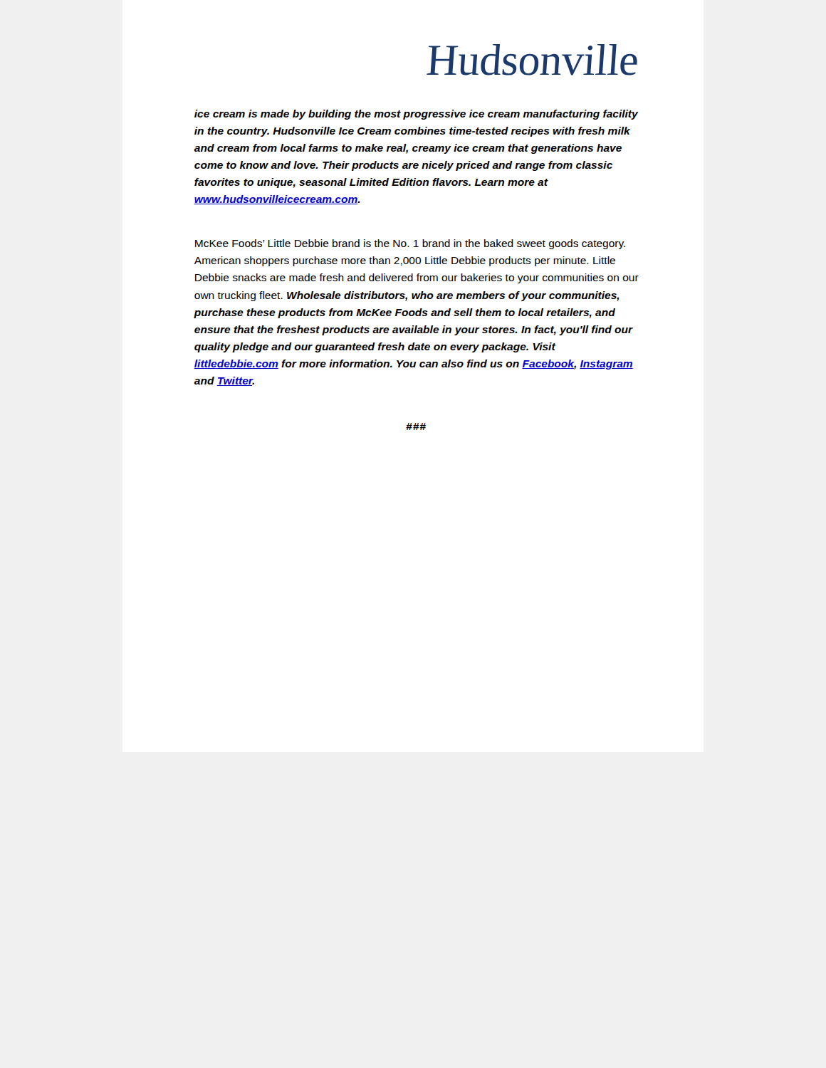Hudsonville
ice cream is made by building the most progressive ice cream manufacturing facility in the country. Hudsonville Ice Cream combines time-tested recipes with fresh milk and cream from local farms to make real, creamy ice cream that generations have come to know and love. Their products are nicely priced and range from classic favorites to unique, seasonal Limited Edition flavors. Learn more at www.hudsonvilleicecream.com.
McKee Foods’ Little Debbie brand is the No. 1 brand in the baked sweet goods category. American shoppers purchase more than 2,000 Little Debbie products per minute. Little Debbie snacks are made fresh and delivered from our bakeries to your communities on our own trucking fleet. Wholesale distributors, who are members of your communities, purchase these products from McKee Foods and sell them to local retailers, and ensure that the freshest products are available in your stores. In fact, you'll find our quality pledge and our guaranteed fresh date on every package. Visit littledebbie.com for more information. You can also find us on Facebook, Instagram and Twitter.
###